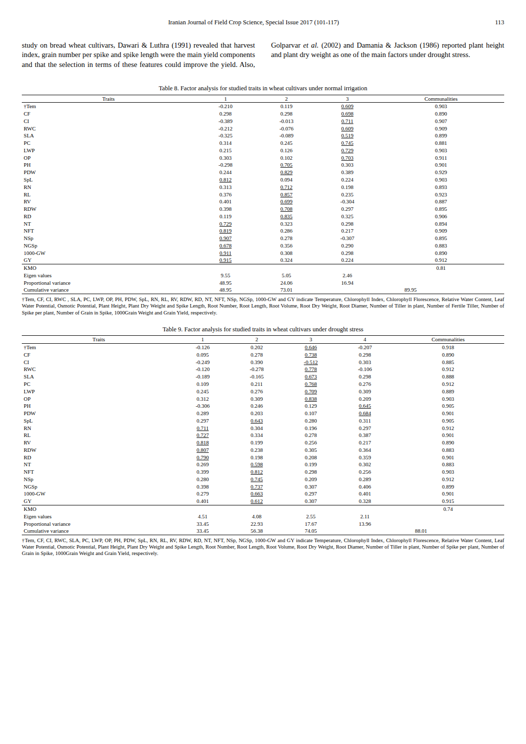Iranian Journal of Field Crop Science, Special Issue 2017 (101-117)
113
study on bread wheat cultivars, Dawari & Luthra (1991) revealed that harvest index, grain number per spike and spike length were the main yield components and that the selection in terms of these features could improve the yield. Also, Golparvar et al. (2002) and Damania & Jackson (1986) reported plant height and plant dry weight as one of the main factors under drought stress.
Table 8. Factor analysis for studied traits in wheat cultivars under normal irrigation
| Traits | 1 | 2 | 3 | Communalities |
| --- | --- | --- | --- | --- |
| † Tem | -0.210 | 0.119 | 0.609 | 0.903 |
| CF | 0.298 | 0.298 | 0.698 | 0.890 |
| CI | -0.389 | -0.013 | 0.711 | 0.907 |
| RWC | -0.212 | -0.076 | 0.609 | 0.909 |
| SLA | -0.325 | -0.089 | 0.519 | 0.899 |
| PC | 0.314 | 0.245 | 0.745 | 0.881 |
| LWP | 0.215 | 0.126 | 0.729 | 0.903 |
| OP | 0.303 | 0.102 | 0.703 | 0.911 |
| PH | -0.298 | 0.705 | 0.303 | 0.901 |
| PDW | 0.244 | 0.829 | 0.389 | 0.929 |
| SpL | 0.812 | 0.094 | 0.224 | 0.903 |
| RN | 0.313 | 0.712 | 0.198 | 0.893 |
| RL | 0.376 | 0.857 | 0.235 | 0.923 |
| RV | 0.401 | 0.699 | -0.304 | 0.887 |
| RDW | 0.398 | 0.708 | 0.297 | 0.895 |
| RD | 0.119 | 0.835 | 0.325 | 0.906 |
| NT | 0.729 | 0.323 | 0.298 | 0.894 |
| NFT | 0.819 | 0.286 | 0.217 | 0.909 |
| NSp | 0.907 | 0.278 | -0.307 | 0.895 |
| NGSp | 0.678 | 0.356 | 0.290 | 0.883 |
| 1000-GW | 0.911 | 0.308 | 0.298 | 0.890 |
| GY | 0.915 | 0.324 | 0.224 | 0.912 |
| KMO | | | | 0.81 |
| Eigen values | 9.55 | 5.05 | 2.46 | |
| Proportional variance | 48.95 | 24.06 | 16.94 | |
| Cumulative variance | 48.95 | 73.01 | 89.95 |
†Tem, CF, CI, RWC , SLA, PC, LWP, OP, PH, PDW, SpL, RN, RL, RV, RDW, RD, NT, NFT, NSp, NGSp, 1000-GW and GY indicate Temperature, Chlorophyll Index, Chlorophyll Florescence, Relative Water Content, Leaf Water Potential, Osmotic Potential, Plant Height, Plant Dry Weight and Spike Length, Root Number, Root Length, Root Volume, Root Dry Weight, Root Diamer, Number of Tiller in plant, Number of Fertile Tiller, Number of Spike per plant, Number of Grain in Spike, 1000Grain Weight and Grain Yield, respectively.
Table 9. Factor analysis for studied traits in wheat cultivars under drought stress
| Traits | 1 | 2 | 3 | 4 | Communalities |
| --- | --- | --- | --- | --- | --- |
| † Tem | -0.126 | 0.202 | 0.646 | -0.207 | 0.918 |
| CF | 0.095 | 0.278 | 0.738 | 0.298 | 0.890 |
| CI | -0.249 | 0.390 | -0.512 | 0.303 | 0.885 |
| RWC | -0.120 | -0.278 | 0.778 | -0.106 | 0.912 |
| SLA | -0.189 | -0.165 | 0.673 | 0.298 | 0.888 |
| PC | 0.109 | 0.211 | 0.768 | 0.276 | 0.912 |
| LWP | 0.245 | 0.276 | 0.709 | 0.309 | 0.889 |
| OP | 0.312 | 0.309 | 0.838 | 0.209 | 0.903 |
| PH | -0.306 | 0.246 | 0.129 | 0.645 | 0.905 |
| PDW | 0.289 | 0.203 | 0.107 | 0.684 | 0.901 |
| SpL | 0.297 | 0.643 | 0.280 | 0.311 | 0.905 |
| RN | 0.711 | 0.304 | 0.196 | 0.297 | 0.912 |
| RL | 0.727 | 0.334 | 0.278 | 0.387 | 0.901 |
| RV | 0.818 | 0.199 | 0.256 | 0.217 | 0.890 |
| RDW | 0.807 | 0.238 | 0.305 | 0.364 | 0.883 |
| RD | 0.790 | 0.198 | 0.208 | 0.359 | 0.901 |
| NT | 0.269 | 0.598 | 0.199 | 0.302 | 0.883 |
| NFT | 0.399 | 0.812 | 0.298 | 0.256 | 0.903 |
| NSp | 0.280 | 0.745 | 0.209 | 0.289 | 0.912 |
| NGSp | 0.398 | 0.737 | 0.307 | 0.406 | 0.899 |
| 1000-GW | 0.279 | 0.663 | 0.297 | 0.401 | 0.901 |
| GY | 0.401 | 0.612 | 0.307 | 0.328 | 0.915 |
| KMO | | | | | 0.74 |
| Eigen values | 4.51 | 4.08 | 2.55 | 2.11 | |
| Proportional variance | 33.45 | 22.93 | 17.67 | 13.96 | |
| Cumulative variance | 33.45 | 56.38 | 74.05 | 88.01 |
†Tem, CF, CI, RWC, SLA, PC, LWP, OP, PH, PDW, SpL, RN, RL, RV, RDW, RD, NT, NFT, NSp, NGSp, 1000-GW and GY indicate Temperature, Chlorophyll Index, Chlorophyll Florescence, Relative Water Content, Leaf Water Potential, Osmotic Potential, Plant Height, Plant Dry Weight and Spike Length, Root Number, Root Length, Root Volume, Root Dry Weight, Root Diamer, Number of Tiller in plant, Number of Spike per plant, Number of Grain in Spike, 1000Grain Weight and Grain Yield, respectively.